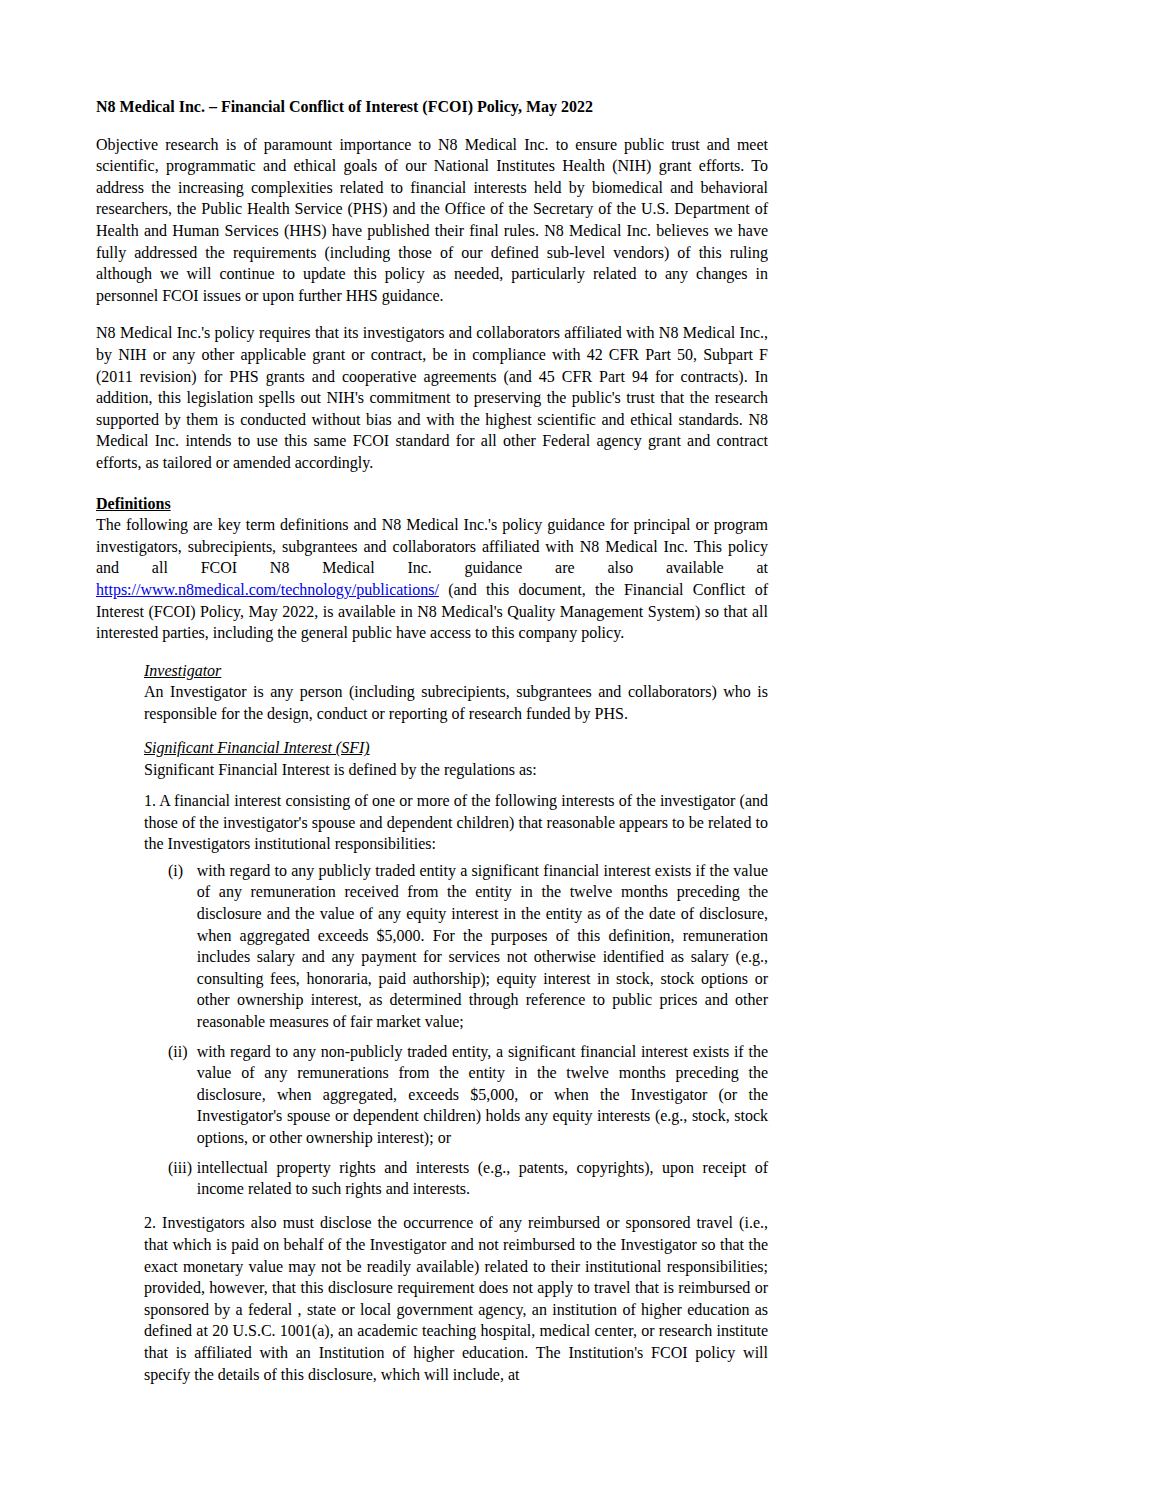N8 Medical Inc. – Financial Conflict of Interest (FCOI) Policy, May 2022
Objective research is of paramount importance to N8 Medical Inc. to ensure public trust and meet scientific, programmatic and ethical goals of our National Institutes Health (NIH) grant efforts. To address the increasing complexities related to financial interests held by biomedical and behavioral researchers, the Public Health Service (PHS) and the Office of the Secretary of the U.S. Department of Health and Human Services (HHS) have published their final rules. N8 Medical Inc. believes we have fully addressed the requirements (including those of our defined sub-level vendors) of this ruling although we will continue to update this policy as needed, particularly related to any changes in personnel FCOI issues or upon further HHS guidance.
N8 Medical Inc.'s policy requires that its investigators and collaborators affiliated with N8 Medical Inc., by NIH or any other applicable grant or contract, be in compliance with 42 CFR Part 50, Subpart F (2011 revision) for PHS grants and cooperative agreements (and 45 CFR Part 94 for contracts). In addition, this legislation spells out NIH's commitment to preserving the public's trust that the research supported by them is conducted without bias and with the highest scientific and ethical standards. N8 Medical Inc. intends to use this same FCOI standard for all other Federal agency grant and contract efforts, as tailored or amended accordingly.
Definitions
The following are key term definitions and N8 Medical Inc.'s policy guidance for principal or program investigators, subrecipients, subgrantees and collaborators affiliated with N8 Medical Inc. This policy and all FCOI N8 Medical Inc. guidance are also available at https://www.n8medical.com/technology/publications/ (and this document, the Financial Conflict of Interest (FCOI) Policy, May 2022, is available in N8 Medical's Quality Management System) so that all interested parties, including the general public have access to this company policy.
Investigator
An Investigator is any person (including subrecipients, subgrantees and collaborators) who is responsible for the design, conduct or reporting of research funded by PHS.
Significant Financial Interest (SFI)
Significant Financial Interest is defined by the regulations as:
1. A financial interest consisting of one or more of the following interests of the investigator (and those of the investigator's spouse and dependent children) that reasonable appears to be related to the Investigators institutional responsibilities:
(i) with regard to any publicly traded entity a significant financial interest exists if the value of any remuneration received from the entity in the twelve months preceding the disclosure and the value of any equity interest in the entity as of the date of disclosure, when aggregated exceeds $5,000. For the purposes of this definition, remuneration includes salary and any payment for services not otherwise identified as salary (e.g., consulting fees, honoraria, paid authorship); equity interest in stock, stock options or other ownership interest, as determined through reference to public prices and other reasonable measures of fair market value;
(ii) with regard to any non-publicly traded entity, a significant financial interest exists if the value of any remunerations from the entity in the twelve months preceding the disclosure, when aggregated, exceeds $5,000, or when the Investigator (or the Investigator's spouse or dependent children) holds any equity interests (e.g., stock, stock options, or other ownership interest); or
(iii) intellectual property rights and interests (e.g., patents, copyrights), upon receipt of income related to such rights and interests.
2. Investigators also must disclose the occurrence of any reimbursed or sponsored travel (i.e., that which is paid on behalf of the Investigator and not reimbursed to the Investigator so that the exact monetary value may not be readily available) related to their institutional responsibilities; provided, however, that this disclosure requirement does not apply to travel that is reimbursed or sponsored by a federal , state or local government agency, an institution of higher education as defined at 20 U.S.C. 1001(a), an academic teaching hospital, medical center, or research institute that is affiliated with an Institution of higher education. The Institution's FCOI policy will specify the details of this disclosure, which will include, at